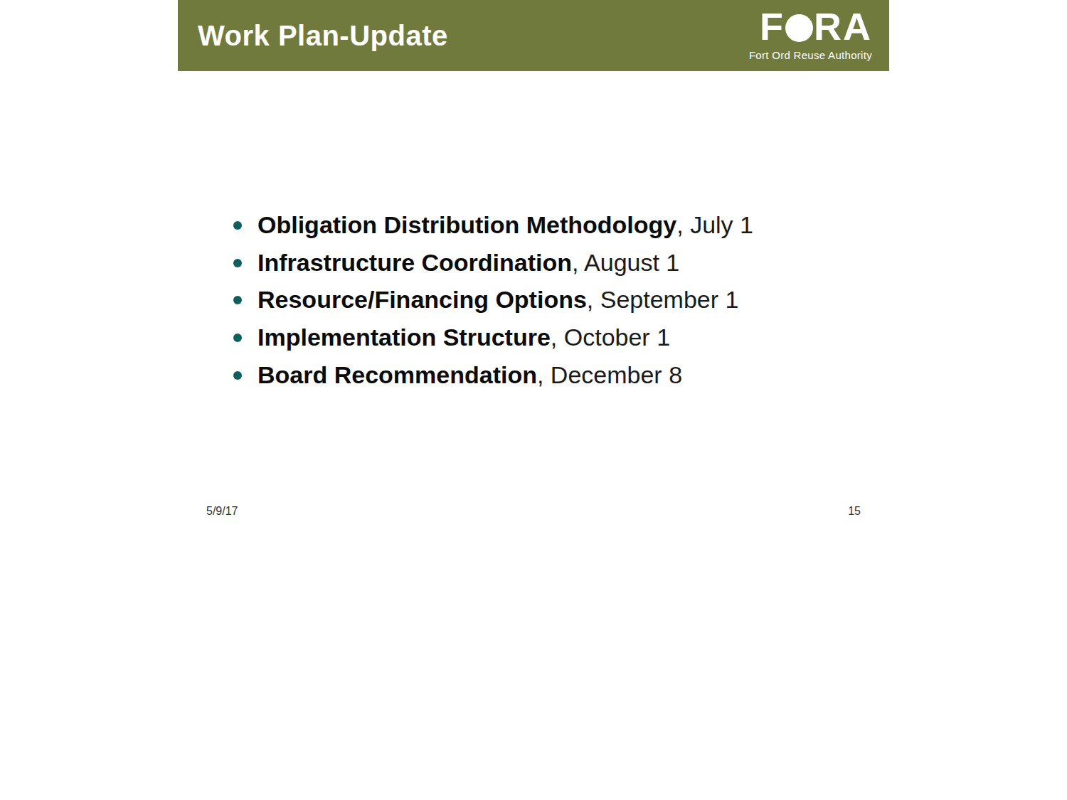Work Plan-Update
F RA Fort Ord Reuse Authority
Obligation Distribution Methodology, July 1
Infrastructure Coordination, August 1
Resource/Financing Options, September 1
Implementation Structure, October 1
Board Recommendation, December 8
5/9/17 15